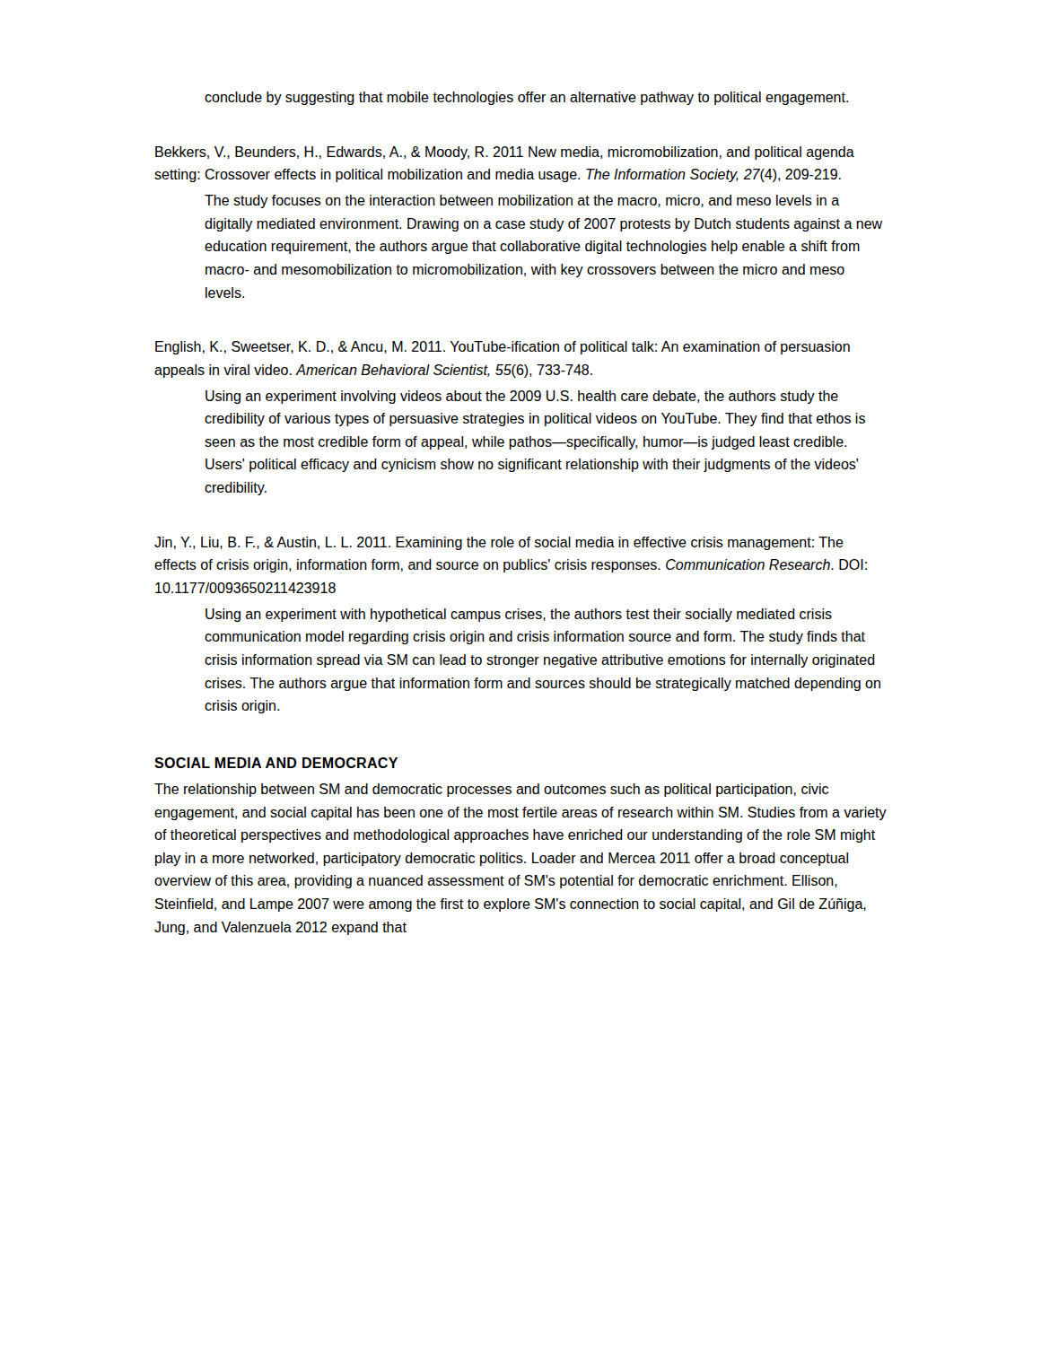conclude by suggesting that mobile technologies offer an alternative pathway to political engagement.
Bekkers, V., Beunders, H., Edwards, A., & Moody, R. 2011 New media, micromobilization, and political agenda setting: Crossover effects in political mobilization and media usage. The Information Society, 27(4), 209-219.
The study focuses on the interaction between mobilization at the macro, micro, and meso levels in a digitally mediated environment. Drawing on a case study of 2007 protests by Dutch students against a new education requirement, the authors argue that collaborative digital technologies help enable a shift from macro- and mesomobilization to micromobilization, with key crossovers between the micro and meso levels.
English, K., Sweetser, K. D., & Ancu, M. 2011. YouTube-ification of political talk: An examination of persuasion appeals in viral video. American Behavioral Scientist, 55(6), 733-748.
Using an experiment involving videos about the 2009 U.S. health care debate, the authors study the credibility of various types of persuasive strategies in political videos on YouTube. They find that ethos is seen as the most credible form of appeal, while pathos—specifically, humor—is judged least credible. Users' political efficacy and cynicism show no significant relationship with their judgments of the videos' credibility.
Jin, Y., Liu, B. F., & Austin, L. L. 2011. Examining the role of social media in effective crisis management: The effects of crisis origin, information form, and source on publics' crisis responses. Communication Research. DOI: 10.1177/0093650211423918
Using an experiment with hypothetical campus crises, the authors test their socially mediated crisis communication model regarding crisis origin and crisis information source and form. The study finds that crisis information spread via SM can lead to stronger negative attributive emotions for internally originated crises. The authors argue that information form and sources should be strategically matched depending on crisis origin.
SOCIAL MEDIA AND DEMOCRACY
The relationship between SM and democratic processes and outcomes such as political participation, civic engagement, and social capital has been one of the most fertile areas of research within SM. Studies from a variety of theoretical perspectives and methodological approaches have enriched our understanding of the role SM might play in a more networked, participatory democratic politics. Loader and Mercea 2011 offer a broad conceptual overview of this area, providing a nuanced assessment of SM's potential for democratic enrichment. Ellison, Steinfield, and Lampe 2007 were among the first to explore SM's connection to social capital, and Gil de Zúñiga, Jung, and Valenzuela 2012 expand that